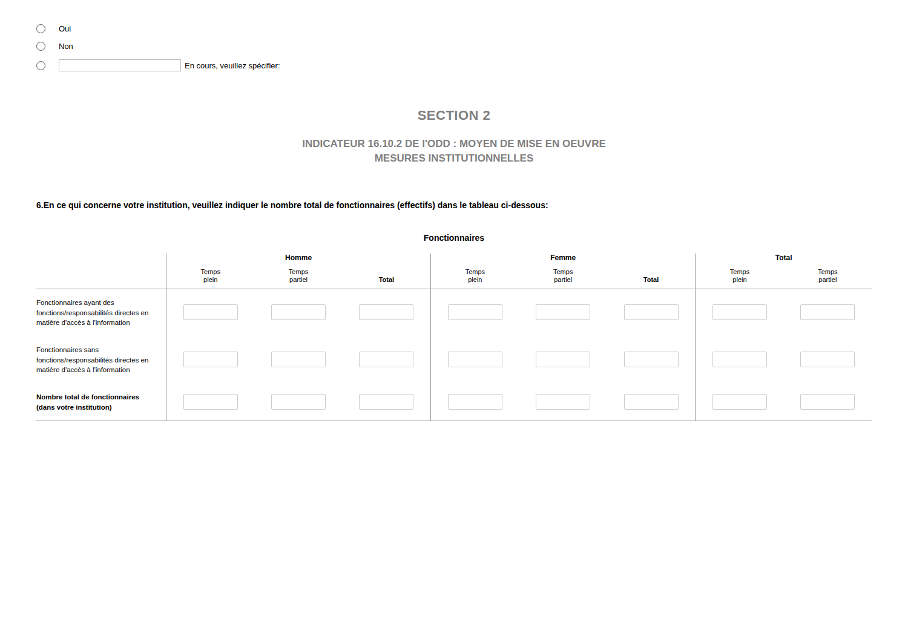Oui
Non
En cours, veuillez spécifier:
SECTION 2
INDICATEUR 16.10.2 DE l'ODD : MOYEN DE MISE EN OEUVRE
MESURES INSTITUTIONNELLES
6.En ce qui concerne votre institution, veuillez indiquer le nombre total de fonctionnaires (effectifs) dans le tableau ci-dessous:
Fonctionnaires
| | Homme | Femme | Total |
| --- | --- | --- | --- |
| | Temps plein | Temps partiel | Total | Temps plein | Temps partiel | Total | Temps plein | Temps partiel |
| Fonctionnaires ayant des fonctions/responsabilités directes en matière d'accès à l'information | | | | | | | | |
| Fonctionnaires sans fonctions/responsabilités directes en matière d'accès à l'information | | | | | | | | |
| Nombre total de fonctionnaires (dans votre institution) | | | | | | | | |